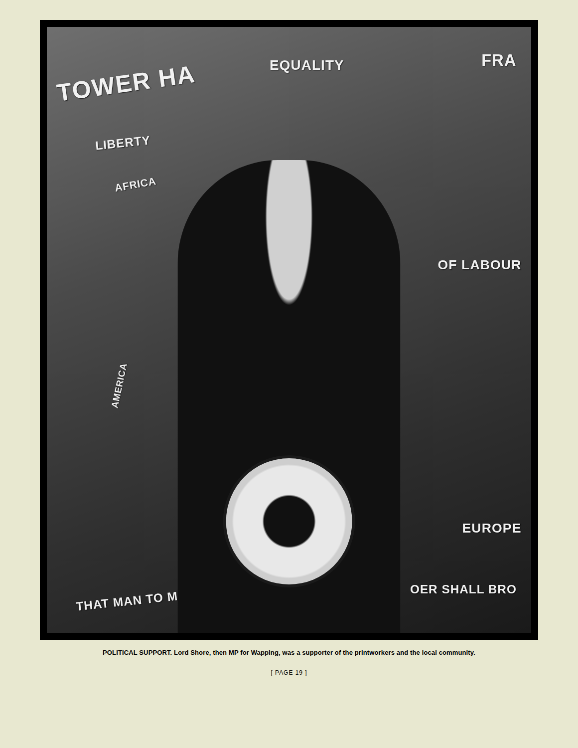TOWER HA EQUALITY FRA LIBERTY AFRICA AMERICA OF LABOUR EUROPE OER SHALL BRO THAT MAN TO M
POLITICAL SUPPORT. Lord Shore, then MP for Wapping, was a supporter of the printworkers and the local community.
[ PAGE 19 ]